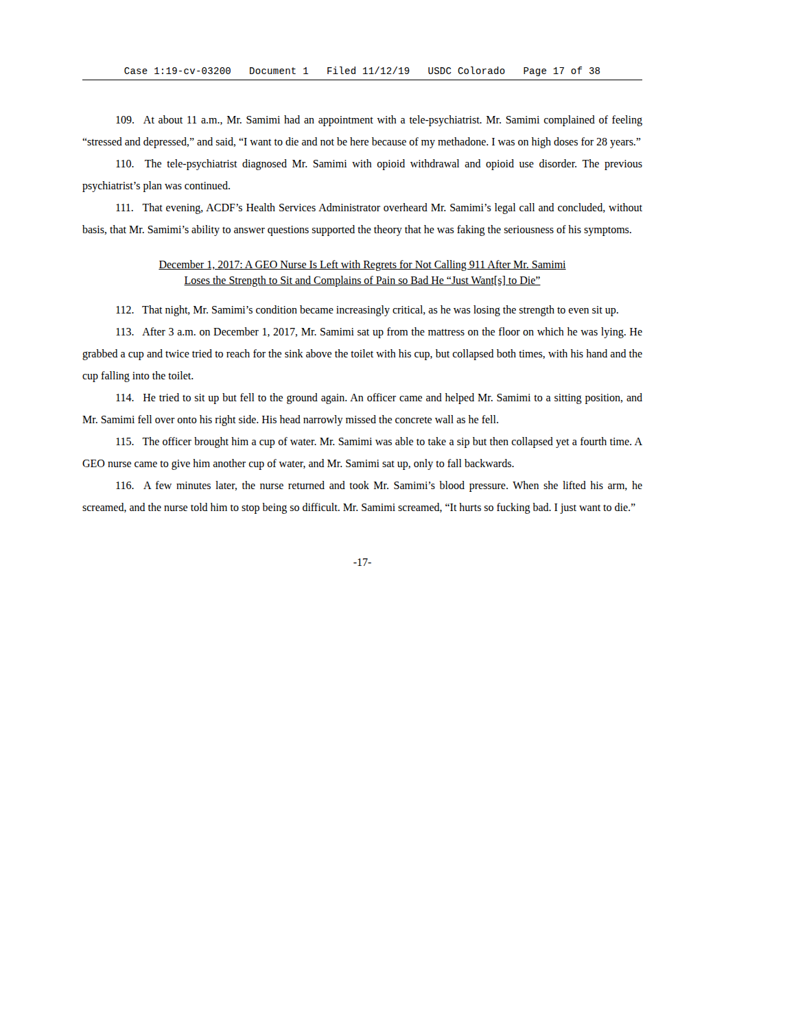Case 1:19-cv-03200 Document 1 Filed 11/12/19 USDC Colorado Page 17 of 38
109. At about 11 a.m., Mr. Samimi had an appointment with a tele-psychiatrist. Mr. Samimi complained of feeling “stressed and depressed,” and said, “I want to die and not be here because of my methadone. I was on high doses for 28 years.”
110. The tele-psychiatrist diagnosed Mr. Samimi with opioid withdrawal and opioid use disorder. The previous psychiatrist’s plan was continued.
111. That evening, ACDF’s Health Services Administrator overheard Mr. Samimi’s legal call and concluded, without basis, that Mr. Samimi’s ability to answer questions supported the theory that he was faking the seriousness of his symptoms.
December 1, 2017: A GEO Nurse Is Left with Regrets for Not Calling 911 After Mr. Samimi
Loses the Strength to Sit and Complains of Pain so Bad He “Just Want[s] to Die”
112. That night, Mr. Samimi’s condition became increasingly critical, as he was losing the strength to even sit up.
113. After 3 a.m. on December 1, 2017, Mr. Samimi sat up from the mattress on the floor on which he was lying. He grabbed a cup and twice tried to reach for the sink above the toilet with his cup, but collapsed both times, with his hand and the cup falling into the toilet.
114. He tried to sit up but fell to the ground again. An officer came and helped Mr. Samimi to a sitting position, and Mr. Samimi fell over onto his right side. His head narrowly missed the concrete wall as he fell.
115. The officer brought him a cup of water. Mr. Samimi was able to take a sip but then collapsed yet a fourth time. A GEO nurse came to give him another cup of water, and Mr. Samimi sat up, only to fall backwards.
116. A few minutes later, the nurse returned and took Mr. Samimi’s blood pressure. When she lifted his arm, he screamed, and the nurse told him to stop being so difficult. Mr. Samimi screamed, “It hurts so fucking bad. I just want to die.”
-17-